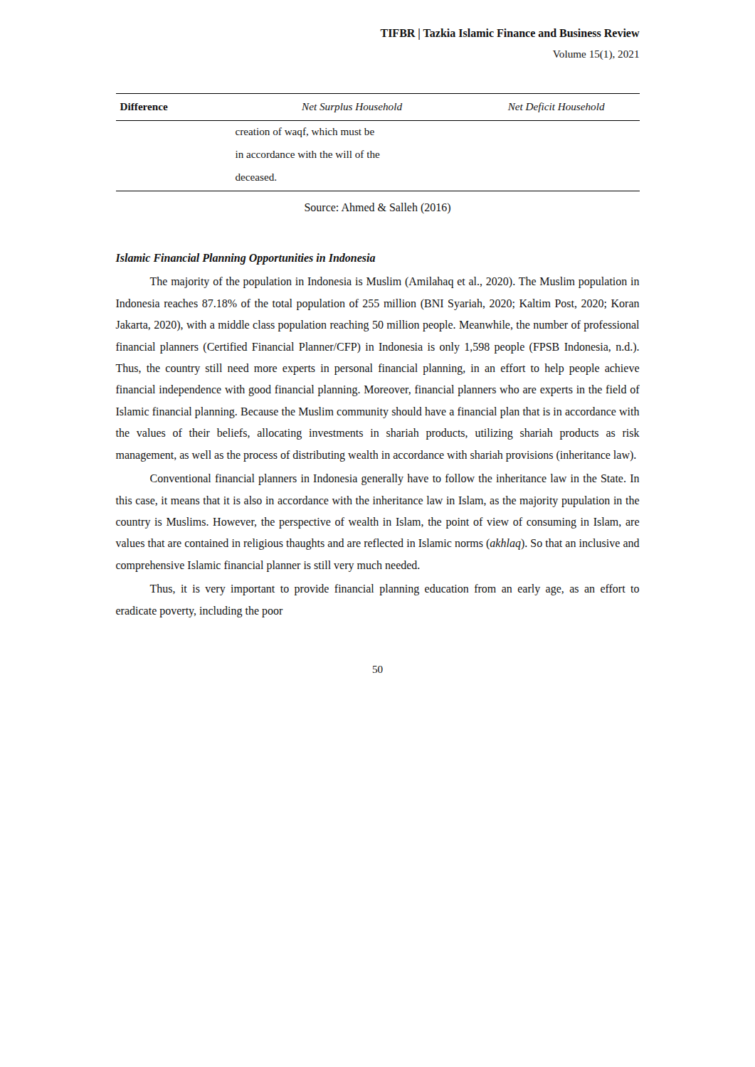TIFBR | Tazkia Islamic Finance and Business Review
Volume 15(1), 2021
| Difference | Net Surplus Household | Net Deficit Household |
| --- | --- | --- |
| | creation of waqf, which must be | |
| | in accordance with the will of the | |
| | deceased. | |
Source: Ahmed & Salleh (2016)
Islamic Financial Planning Opportunities in Indonesia
The majority of the population in Indonesia is Muslim (Amilahaq et al., 2020). The Muslim population in Indonesia reaches 87.18% of the total population of 255 million (BNI Syariah, 2020; Kaltim Post, 2020; Koran Jakarta, 2020), with a middle class population reaching 50 million people. Meanwhile, the number of professional financial planners (Certified Financial Planner/CFP) in Indonesia is only 1,598 people (FPSB Indonesia, n.d.). Thus, the country still need more experts in personal financial planning, in an effort to help people achieve financial independence with good financial planning. Moreover, financial planners who are experts in the field of Islamic financial planning. Because the Muslim community should have a financial plan that is in accordance with the values of their beliefs, allocating investments in shariah products, utilizing shariah products as risk management, as well as the process of distributing wealth in accordance with shariah provisions (inheritance law).
Conventional financial planners in Indonesia generally have to follow the inheritance law in the State. In this case, it means that it is also in accordance with the inheritance law in Islam, as the majority pupulation in the country is Muslims. However, the perspective of wealth in Islam, the point of view of consuming in Islam, are values that are contained in religious thaughts and are reflected in Islamic norms (akhlaq). So that an inclusive and comprehensive Islamic financial planner is still very much needed.
Thus, it is very important to provide financial planning education from an early age, as an effort to eradicate poverty, including the poor
50